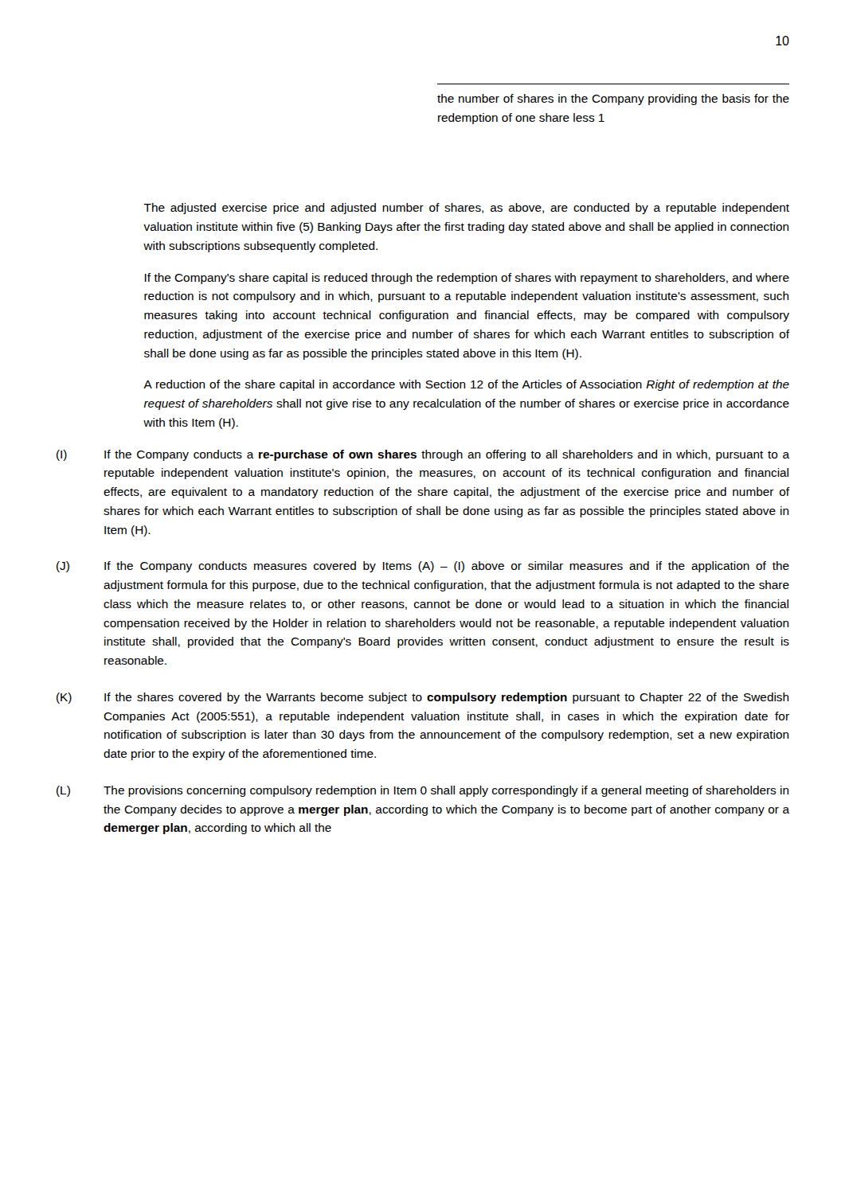10
the number of shares in the Company providing the basis for the redemption of one share less 1
The adjusted exercise price and adjusted number of shares, as above, are conducted by a reputable independent valuation institute within five (5) Banking Days after the first trading day stated above and shall be applied in connection with subscriptions subsequently completed.
If the Company's share capital is reduced through the redemption of shares with repayment to shareholders, and where reduction is not compulsory and in which, pursuant to a reputable independent valuation institute's assessment, such measures taking into account technical configuration and financial effects, may be compared with compulsory reduction, adjustment of the exercise price and number of shares for which each Warrant entitles to subscription of shall be done using as far as possible the principles stated above in this Item (H).
A reduction of the share capital in accordance with Section 12 of the Articles of Association Right of redemption at the request of shareholders shall not give rise to any recalculation of the number of shares or exercise price in accordance with this Item (H).
(I)
If the Company conducts a re-purchase of own shares through an offering to all shareholders and in which, pursuant to a reputable independent valuation institute's opinion, the measures, on account of its technical configuration and financial effects, are equivalent to a mandatory reduction of the share capital, the adjustment of the exercise price and number of shares for which each Warrant entitles to subscription of shall be done using as far as possible the principles stated above in Item (H).
(J)
If the Company conducts measures covered by Items (A) – (I) above or similar measures and if the application of the adjustment formula for this purpose, due to the technical configuration, that the adjustment formula is not adapted to the share class which the measure relates to, or other reasons, cannot be done or would lead to a situation in which the financial compensation received by the Holder in relation to shareholders would not be reasonable, a reputable independent valuation institute shall, provided that the Company's Board provides written consent, conduct adjustment to ensure the result is reasonable.
(K)
If the shares covered by the Warrants become subject to compulsory redemption pursuant to Chapter 22 of the Swedish Companies Act (2005:551), a reputable independent valuation institute shall, in cases in which the expiration date for notification of subscription is later than 30 days from the announcement of the compulsory redemption, set a new expiration date prior to the expiry of the aforementioned time.
(L)
The provisions concerning compulsory redemption in Item 0 shall apply correspondingly if a general meeting of shareholders in the Company decides to approve a merger plan, according to which the Company is to become part of another company or a demerger plan, according to which all the